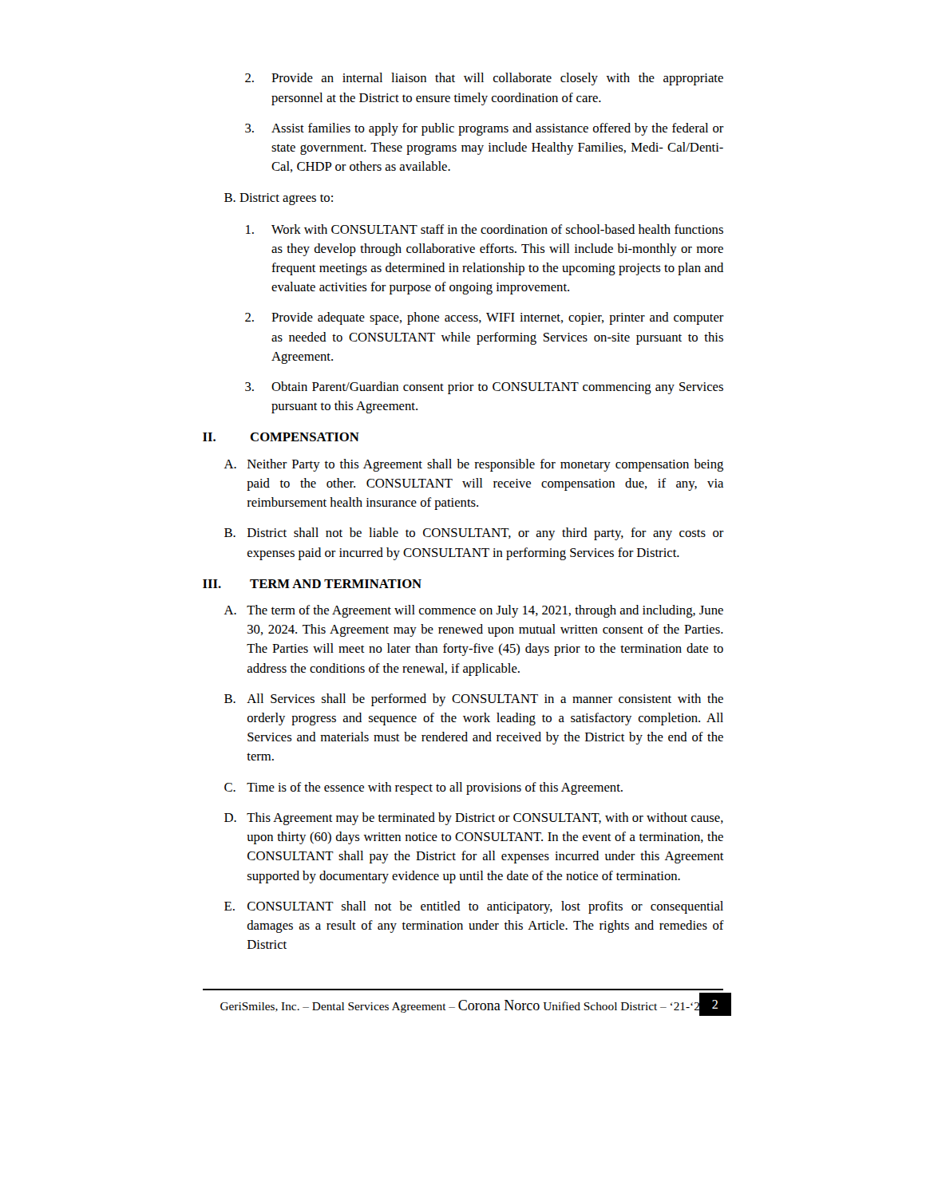2. Provide an internal liaison that will collaborate closely with the appropriate personnel at the District to ensure timely coordination of care.
3. Assist families to apply for public programs and assistance offered by the federal or state government. These programs may include Healthy Families, Medi- Cal/Denti-Cal, CHDP or others as available.
B. District agrees to:
1. Work with CONSULTANT staff in the coordination of school-based health functions as they develop through collaborative efforts. This will include bi-monthly or more frequent meetings as determined in relationship to the upcoming projects to plan and evaluate activities for purpose of ongoing improvement.
2. Provide adequate space, phone access, WIFI internet, copier, printer and computer as needed to CONSULTANT while performing Services on-site pursuant to this Agreement.
3. Obtain Parent/Guardian consent prior to CONSULTANT commencing any Services pursuant to this Agreement.
II. COMPENSATION
A. Neither Party to this Agreement shall be responsible for monetary compensation being paid to the other. CONSULTANT will receive compensation due, if any, via reimbursement health insurance of patients.
B. District shall not be liable to CONSULTANT, or any third party, for any costs or expenses paid or incurred by CONSULTANT in performing Services for District.
III. TERM AND TERMINATION
A. The term of the Agreement will commence on July 14, 2021, through and including, June 30, 2024. This Agreement may be renewed upon mutual written consent of the Parties. The Parties will meet no later than forty-five (45) days prior to the termination date to address the conditions of the renewal, if applicable.
B. All Services shall be performed by CONSULTANT in a manner consistent with the orderly progress and sequence of the work leading to a satisfactory completion. All Services and materials must be rendered and received by the District by the end of the term.
C. Time is of the essence with respect to all provisions of this Agreement.
D. This Agreement may be terminated by District or CONSULTANT, with or without cause, upon thirty (60) days written notice to CONSULTANT. In the event of a termination, the CONSULTANT shall pay the District for all expenses incurred under this Agreement supported by documentary evidence up until the date of the notice of termination.
E. CONSULTANT shall not be entitled to anticipatory, lost profits or consequential damages as a result of any termination under this Article. The rights and remedies of District
GeriSmiles, Inc. – Dental Services Agreement – Corona Norco Unified School District – ‘21-‘24
2